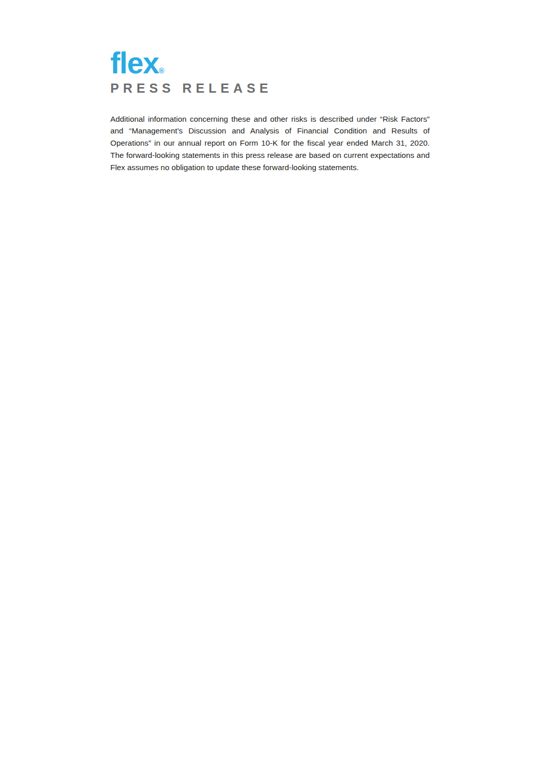flex®
Press Release
Additional information concerning these and other risks is described under “Risk Factors” and “Management’s Discussion and Analysis of Financial Condition and Results of Operations” in our annual report on Form 10-K for the fiscal year ended March 31, 2020. The forward-looking statements in this press release are based on current expectations and Flex assumes no obligation to update these forward-looking statements.